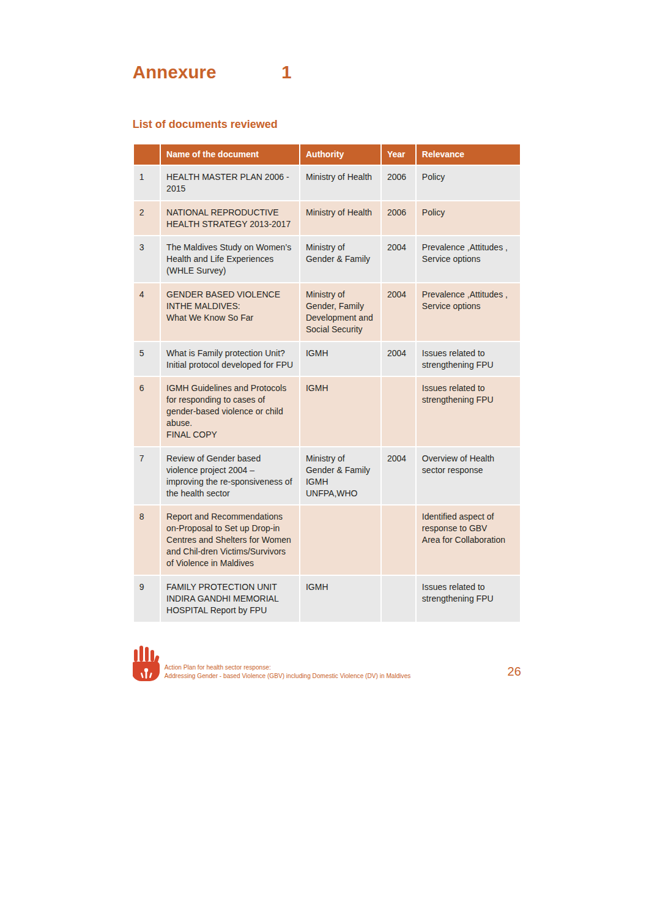Annexure 1
List of documents reviewed
| | Name of the document | Authority | Year | Relevance |
| --- | --- | --- | --- | --- |
| 1 | HEALTH MASTER PLAN 2006 - 2015 | Ministry of Health | 2006 | Policy |
| 2 | NATIONAL REPRODUCTIVE HEALTH STRATEGY 2013-2017 | Ministry of Health | 2006 | Policy |
| 3 | The Maldives Study on Women’s Health and Life Experiences (WHLE Survey) | Ministry of Gender & Family | 2004 | Prevalence ,Attitudes , Service options |
| 4 | GENDER BASED VIOLENCE INTHE MALDIVES: What We Know So Far | Ministry of Gender, Family Development and Social Security | 2004 | Prevalence ,Attitudes , Service options |
| 5 | What is Family protection Unit? Initial protocol developed for FPU | IGMH | 2004 | Issues related to strengthening FPU |
| 6 | IGMH Guidelines and Protocols for responding to cases of gender-based violence or child abuse. FINAL COPY | IGMH | | Issues related to strengthening FPU |
| 7 | Review of Gender based violence project 2004 – improving the re-sponsiveness of the health sector | Ministry of Gender & Family IGMH UNFPA,WHO | 2004 | Overview of Health sector response |
| 8 | Report and Recommendations on-Proposal to Set up Drop-in Centres and Shelters for Women and Chil-dren Victims/Survivors of Violence in Maldives | | | Identified aspect of response to GBV Area for Collaboration |
| 9 | FAMILY PROTECTION UNIT INDIRA GANDHI MEMORIAL HOSPITAL Report by FPU | IGMH | | Issues related to strengthening FPU |
Action Plan for health sector response:
Addressing Gender - based Violence (GBV) including Domestic Violence (DV) in Maldives
26